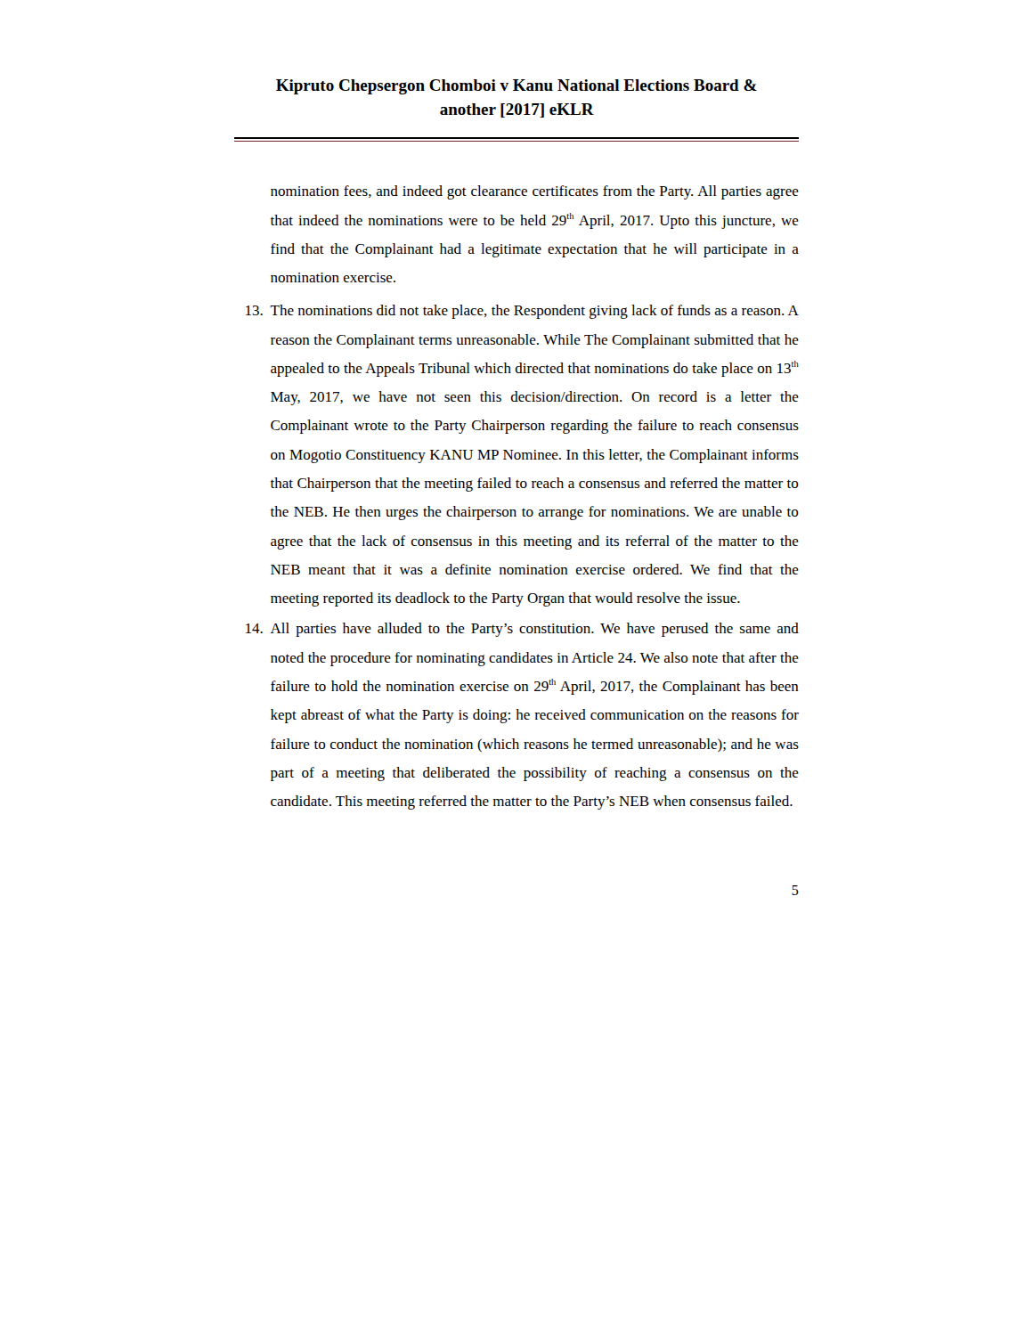Kipruto Chepsergon Chomboi v Kanu National Elections Board &
another [2017] eKLR
nomination fees, and indeed got clearance certificates from the Party. All parties agree that indeed the nominations were to be held 29th April, 2017. Upto this juncture, we find that the Complainant had a legitimate expectation that he will participate in a nomination exercise.
The nominations did not take place, the Respondent giving lack of funds as a reason. A reason the Complainant terms unreasonable. While The Complainant submitted that he appealed to the Appeals Tribunal which directed that nominations do take place on 13th May, 2017, we have not seen this decision/direction. On record is a letter the Complainant wrote to the Party Chairperson regarding the failure to reach consensus on Mogotio Constituency KANU MP Nominee. In this letter, the Complainant informs that Chairperson that the meeting failed to reach a consensus and referred the matter to the NEB. He then urges the chairperson to arrange for nominations. We are unable to agree that the lack of consensus in this meeting and its referral of the matter to the NEB meant that it was a definite nomination exercise ordered. We find that the meeting reported its deadlock to the Party Organ that would resolve the issue.
All parties have alluded to the Party’s constitution. We have perused the same and noted the procedure for nominating candidates in Article 24. We also note that after the failure to hold the nomination exercise on 29th April, 2017, the Complainant has been kept abreast of what the Party is doing: he received communication on the reasons for failure to conduct the nomination (which reasons he termed unreasonable); and he was part of a meeting that deliberated the possibility of reaching a consensus on the candidate. This meeting referred the matter to the Party’s NEB when consensus failed.
5